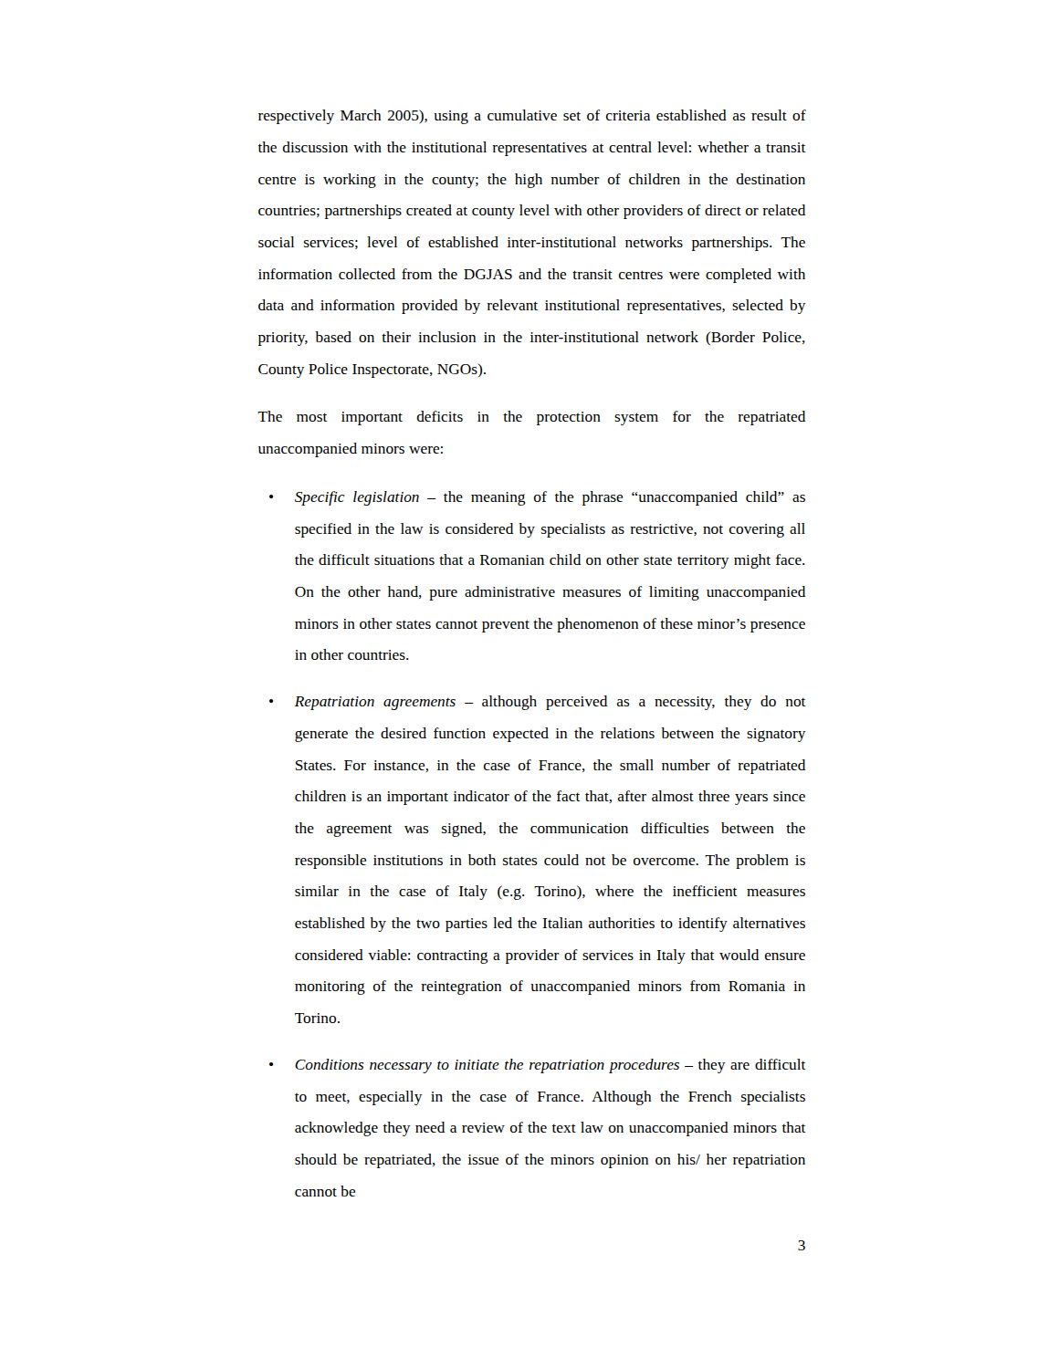respectively March 2005), using a cumulative set of criteria established as result of the discussion with the institutional representatives at central level: whether a transit centre is working in the county; the high number of children in the destination countries; partnerships created at county level with other providers of direct or related social services; level of established inter-institutional networks partnerships. The information collected from the DGJAS and the transit centres were completed with data and information provided by relevant institutional representatives, selected by priority, based on their inclusion in the inter-institutional network (Border Police, County Police Inspectorate, NGOs).
The most important deficits in the protection system for the repatriated unaccompanied minors were:
•Specific legislation – the meaning of the phrase “unaccompanied child” as specified in the law is considered by specialists as restrictive, not covering all the difficult situations that a Romanian child on other state territory might face. On the other hand, pure administrative measures of limiting unaccompanied minors in other states cannot prevent the phenomenon of these minor’s presence in other countries.
•Repatriation agreements – although perceived as a necessity, they do not generate the desired function expected in the relations between the signatory States. For instance, in the case of France, the small number of repatriated children is an important indicator of the fact that, after almost three years since the agreement was signed, the communication difficulties between the responsible institutions in both states could not be overcome. The problem is similar in the case of Italy (e.g. Torino), where the inefficient measures established by the two parties led the Italian authorities to identify alternatives considered viable: contracting a provider of services in Italy that would ensure monitoring of the reintegration of unaccompanied minors from Romania in Torino.
•Conditions necessary to initiate the repatriation procedures – they are difficult to meet, especially in the case of France. Although the French specialists acknowledge they need a review of the text law on unaccompanied minors that should be repatriated, the issue of the minors opinion on his/ her repatriation cannot be
3